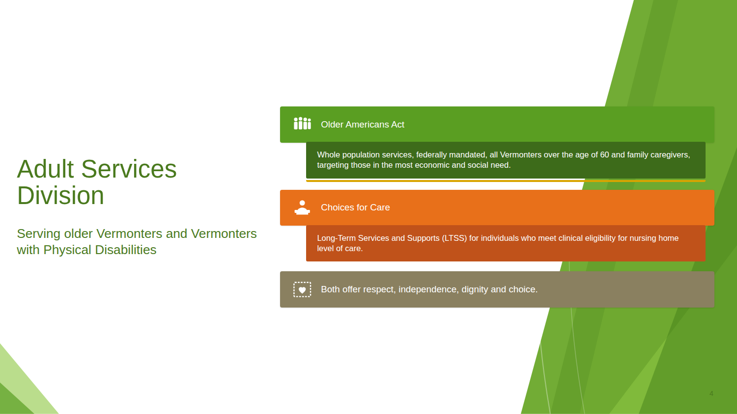Adult Services Division
Serving older Vermonters and Vermonters with Physical Disabilities
Older Americans Act
Whole population services, federally mandated, all Vermonters over the age of 60 and family caregivers, targeting those in the most economic and social need.
Choices for Care
Long-Term Services and Supports (LTSS) for individuals who meet clinical eligibility for nursing home level of care.
Both offer respect, independence, dignity and choice.
4